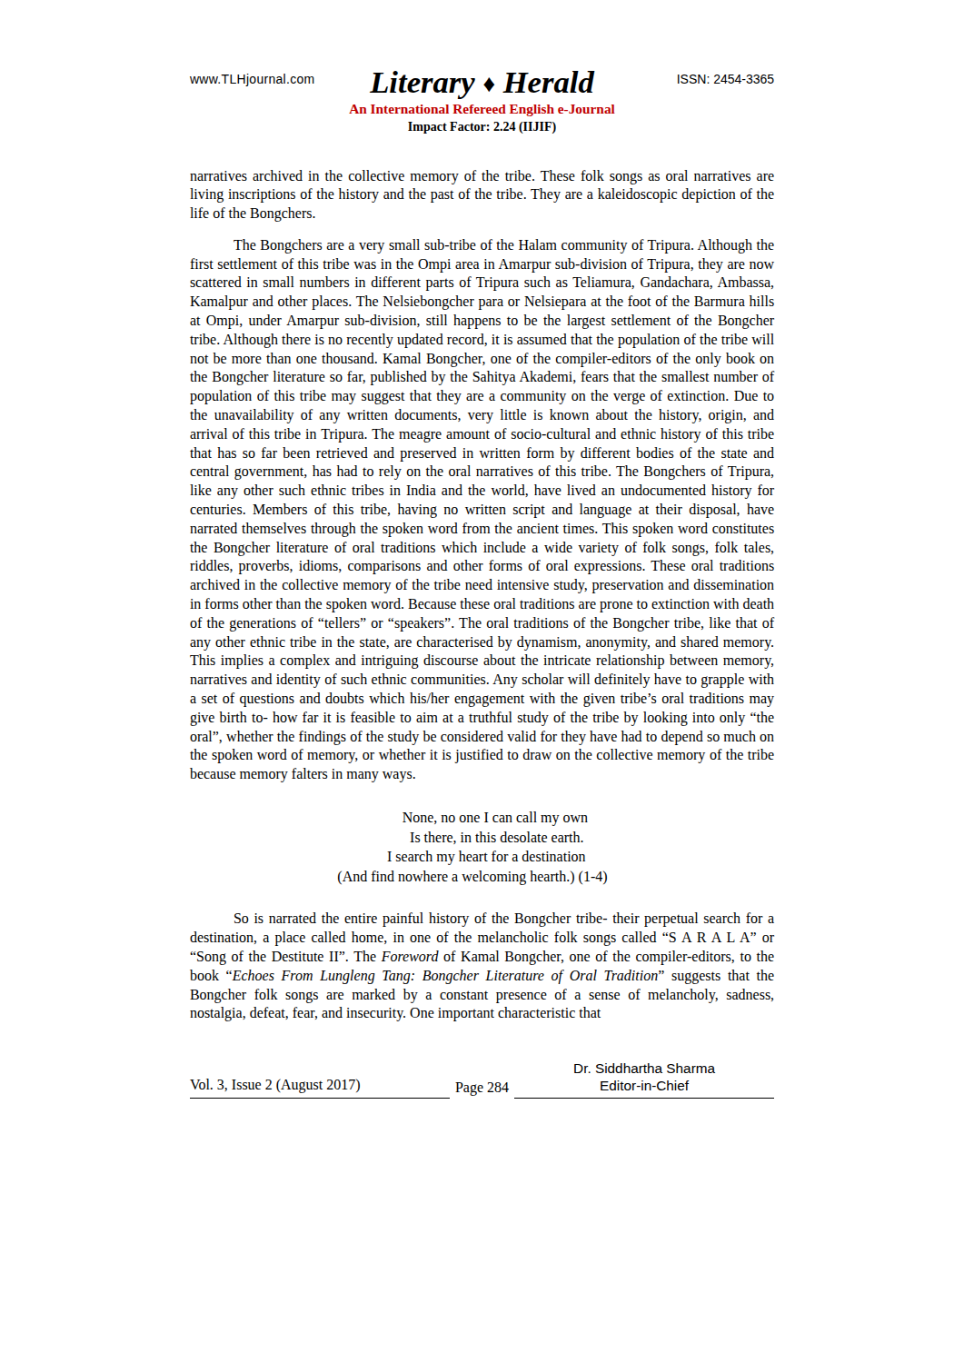www.TLHjournal.com
Literary ♦ Herald
ISSN: 2454-3365
An International Refereed English e-Journal
Impact Factor: 2.24 (IIJIF)
narratives archived in the collective memory of the tribe. These folk songs as oral narratives are living inscriptions of the history and the past of the tribe. They are a kaleidoscopic depiction of the life of the Bongchers.
The Bongchers are a very small sub-tribe of the Halam community of Tripura. Although the first settlement of this tribe was in the Ompi area in Amarpur sub-division of Tripura, they are now scattered in small numbers in different parts of Tripura such as Teliamura, Gandachara, Ambassa, Kamalpur and other places. The Nelsiebongcher para or Nelsiepara at the foot of the Barmura hills at Ompi, under Amarpur sub-division, still happens to be the largest settlement of the Bongcher tribe. Although there is no recently updated record, it is assumed that the population of the tribe will not be more than one thousand. Kamal Bongcher, one of the compiler-editors of the only book on the Bongcher literature so far, published by the Sahitya Akademi, fears that the smallest number of population of this tribe may suggest that they are a community on the verge of extinction. Due to the unavailability of any written documents, very little is known about the history, origin, and arrival of this tribe in Tripura. The meagre amount of socio-cultural and ethnic history of this tribe that has so far been retrieved and preserved in written form by different bodies of the state and central government, has had to rely on the oral narratives of this tribe. The Bongchers of Tripura, like any other such ethnic tribes in India and the world, have lived an undocumented history for centuries. Members of this tribe, having no written script and language at their disposal, have narrated themselves through the spoken word from the ancient times. This spoken word constitutes the Bongcher literature of oral traditions which include a wide variety of folk songs, folk tales, riddles, proverbs, idioms, comparisons and other forms of oral expressions. These oral traditions archived in the collective memory of the tribe need intensive study, preservation and dissemination in forms other than the spoken word. Because these oral traditions are prone to extinction with death of the generations of “tellers” or “speakers”. The oral traditions of the Bongcher tribe, like that of any other ethnic tribe in the state, are characterised by dynamism, anonymity, and shared memory. This implies a complex and intriguing discourse about the intricate relationship between memory, narratives and identity of such ethnic communities. Any scholar will definitely have to grapple with a set of questions and doubts which his/her engagement with the given tribe’s oral traditions may give birth to- how far it is feasible to aim at a truthful study of the tribe by looking into only “the oral”, whether the findings of the study be considered valid for they have had to depend so much on the spoken word of memory, or whether it is justified to draw on the collective memory of the tribe because memory falters in many ways.
None, no one I can call my own Is there, in this desolate earth. I search my heart for a destination (And find nowhere a welcoming hearth.) (1-4)
So is narrated the entire painful history of the Bongcher tribe- their perpetual search for a destination, a place called home, in one of the melancholic folk songs called “S A R A L A” or “Song of the Destitute II”. The Foreword of Kamal Bongcher, one of the compiler-editors, to the book “Echoes From Lungleng Tang: Bongcher Literature of Oral Tradition” suggests that the Bongcher folk songs are marked by a constant presence of a sense of melancholy, sadness, nostalgia, defeat, fear, and insecurity. One important characteristic that
Vol. 3, Issue 2 (August 2017)
Page 284
Dr. Siddhartha Sharma
Editor-in-Chief